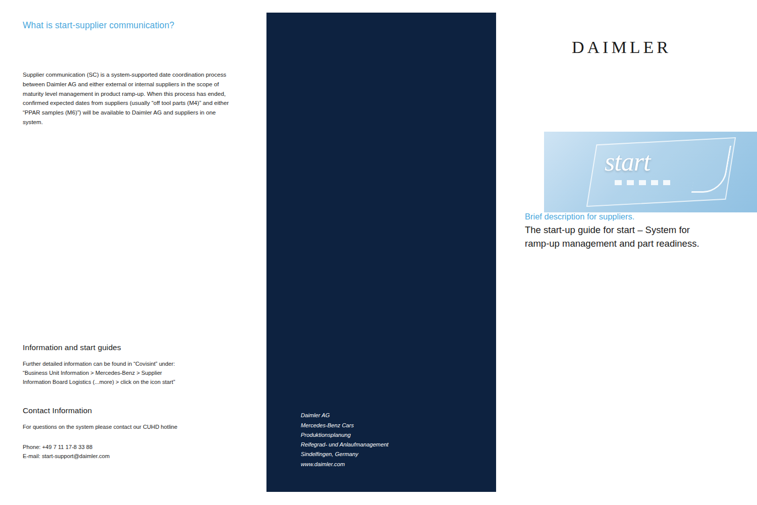What is start-supplier communication?
Supplier communication (SC) is a system-supported date coordination process between Daimler AG and either external or internal suppliers in the scope of maturity level management in product ramp-up. When this process has ended, confirmed expected dates from suppliers (usually “off tool parts (M4)” and either “PPAR samples (M6)”) will be available to Daimler AG and suppliers in one system.
Information and start guides
Further detailed information can be found in “Covisint” under:
“Business Unit Information > Mercedes-Benz > Supplier
Information Board Logistics (...more) > click on the icon start”
Contact Information
For questions on the system please contact our CUHD hotline
Phone: +49 7 11 17-8 33 88
E-mail: start-support@daimler.com
Daimler AG
Mercedes-Benz Cars
Produktionsplanung
Reifegrad- und Anlaufmanagement
Sindelfingen, Germany
www.daimler.com
DAIMLER
start
Brief description for suppliers.
The start-up guide for start – System for
ramp-up management and part readiness.